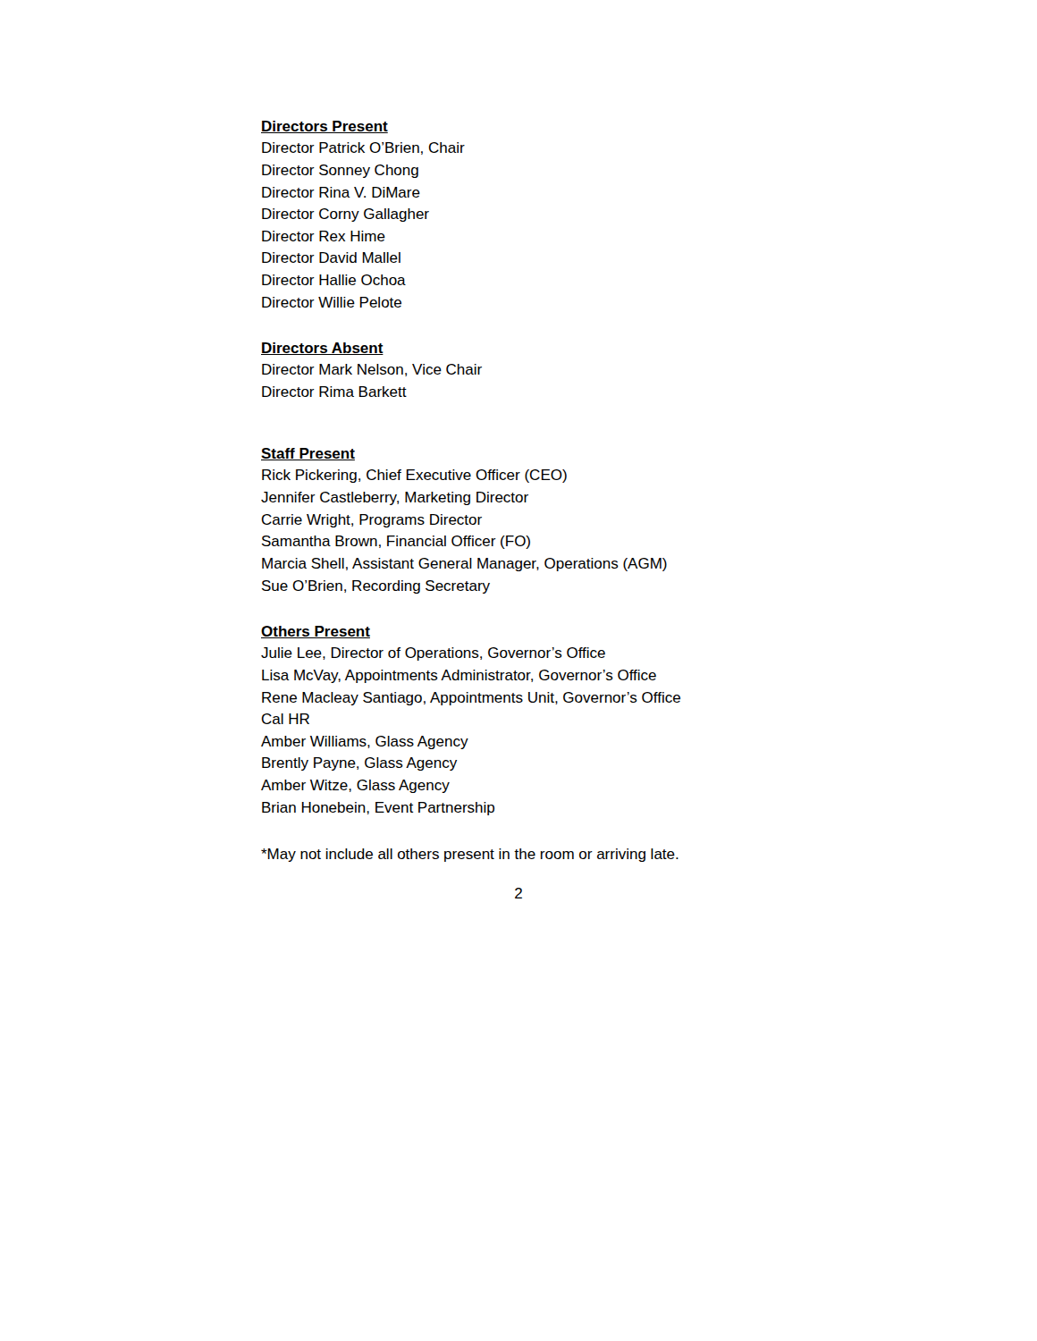Directors Present
Director Patrick O’Brien, Chair
Director Sonney Chong
Director Rina V. DiMare
Director Corny Gallagher
Director Rex Hime
Director David Mallel
Director Hallie Ochoa
Director Willie Pelote
Directors Absent
Director Mark Nelson, Vice Chair
Director Rima Barkett
Staff Present
Rick Pickering, Chief Executive Officer (CEO)
Jennifer Castleberry, Marketing Director
Carrie Wright, Programs Director
Samantha Brown, Financial Officer (FO)
Marcia Shell, Assistant General Manager, Operations (AGM)
Sue O’Brien, Recording Secretary
Others Present
Julie Lee, Director of Operations, Governor’s Office
Lisa McVay, Appointments Administrator, Governor’s Office
Rene Macleay Santiago, Appointments Unit, Governor’s Office
Cal HR
Amber Williams, Glass Agency
Brently Payne, Glass Agency
Amber Witze, Glass Agency
Brian Honebein, Event Partnership
*May not include all others present in the room or arriving late.
2